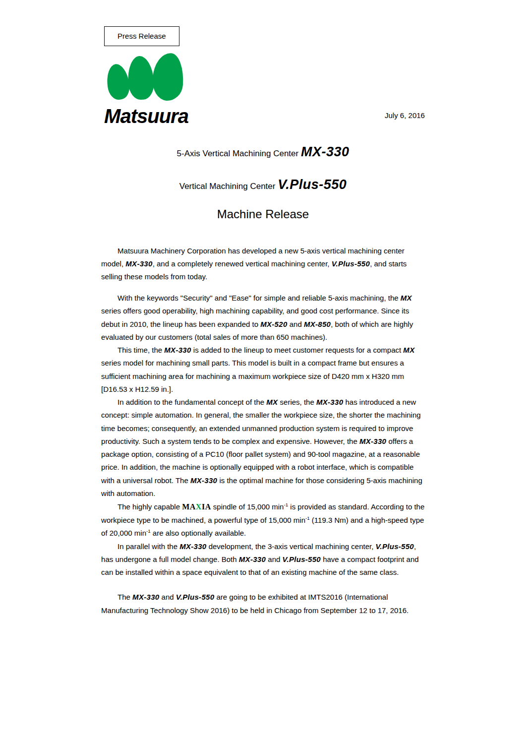Press Release
Matsuura
July 6, 2016
5-Axis Vertical Machining Center MX-330
Vertical Machining Center V.Plus-550
Machine Release
Matsuura Machinery Corporation has developed a new 5-axis vertical machining center model, MX-330, and a completely renewed vertical machining center, V.Plus-550, and starts selling these models from today.
With the keywords "Security" and "Ease" for simple and reliable 5-axis machining, the MX series offers good operability, high machining capability, and good cost performance. Since its debut in 2010, the lineup has been expanded to MX-520 and MX-850, both of which are highly evaluated by our customers (total sales of more than 650 machines).
This time, the MX-330 is added to the lineup to meet customer requests for a compact MX series model for machining small parts. This model is built in a compact frame but ensures a sufficient machining area for machining a maximum workpiece size of D420 mm x H320 mm [D16.53 x H12.59 in.].
In addition to the fundamental concept of the MX series, the MX-330 has introduced a new concept: simple automation. In general, the smaller the workpiece size, the shorter the machining time becomes; consequently, an extended unmanned production system is required to improve productivity. Such a system tends to be complex and expensive. However, the MX-330 offers a package option, consisting of a PC10 (floor pallet system) and 90-tool magazine, at a reasonable price. In addition, the machine is optionally equipped with a robot interface, which is compatible with a universal robot. The MX-330 is the optimal machine for those considering 5-axis machining with automation.
The highly capable MAXIA spindle of 15,000 min-1 is provided as standard. According to the workpiece type to be machined, a powerful type of 15,000 min-1 (119.3 Nm) and a high-speed type of 20,000 min-1 are also optionally available.
In parallel with the MX-330 development, the 3-axis vertical machining center, V.Plus-550, has undergone a full model change. Both MX-330 and V.Plus-550 have a compact footprint and can be installed within a space equivalent to that of an existing machine of the same class.
The MX-330 and V.Plus-550 are going to be exhibited at IMTS2016 (International Manufacturing Technology Show 2016) to be held in Chicago from September 12 to 17, 2016.